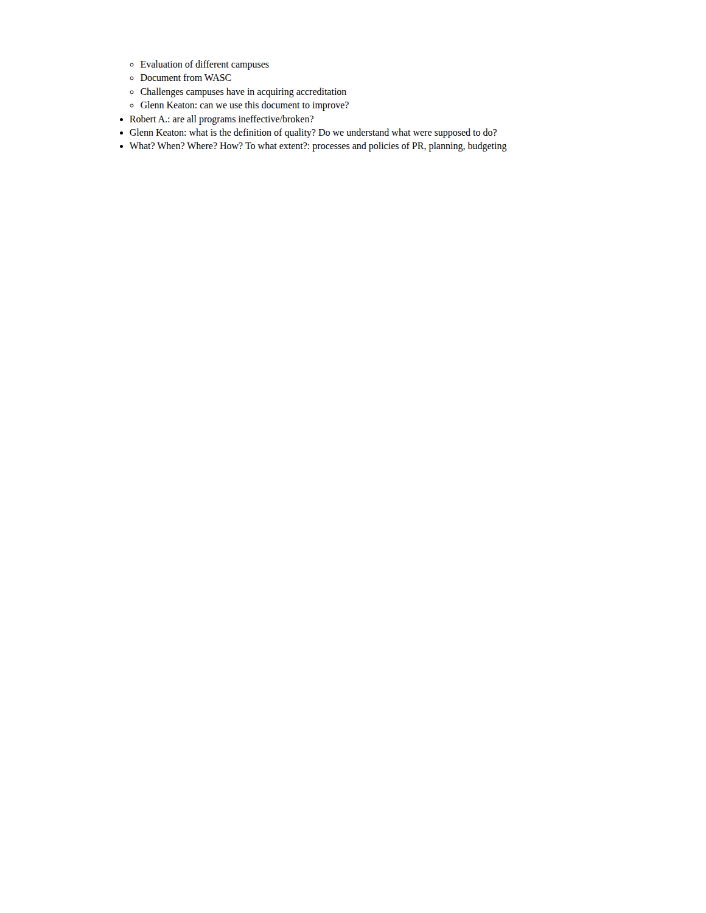Evaluation of different campuses
Document from WASC
Challenges campuses have in acquiring accreditation
Glenn Keaton: can we use this document to improve?
Robert A.: are all programs ineffective/broken?
Glenn Keaton: what is the definition of quality? Do we understand what were supposed to do?
What? When? Where? How? To what extent?: processes and policies of PR, planning, budgeting